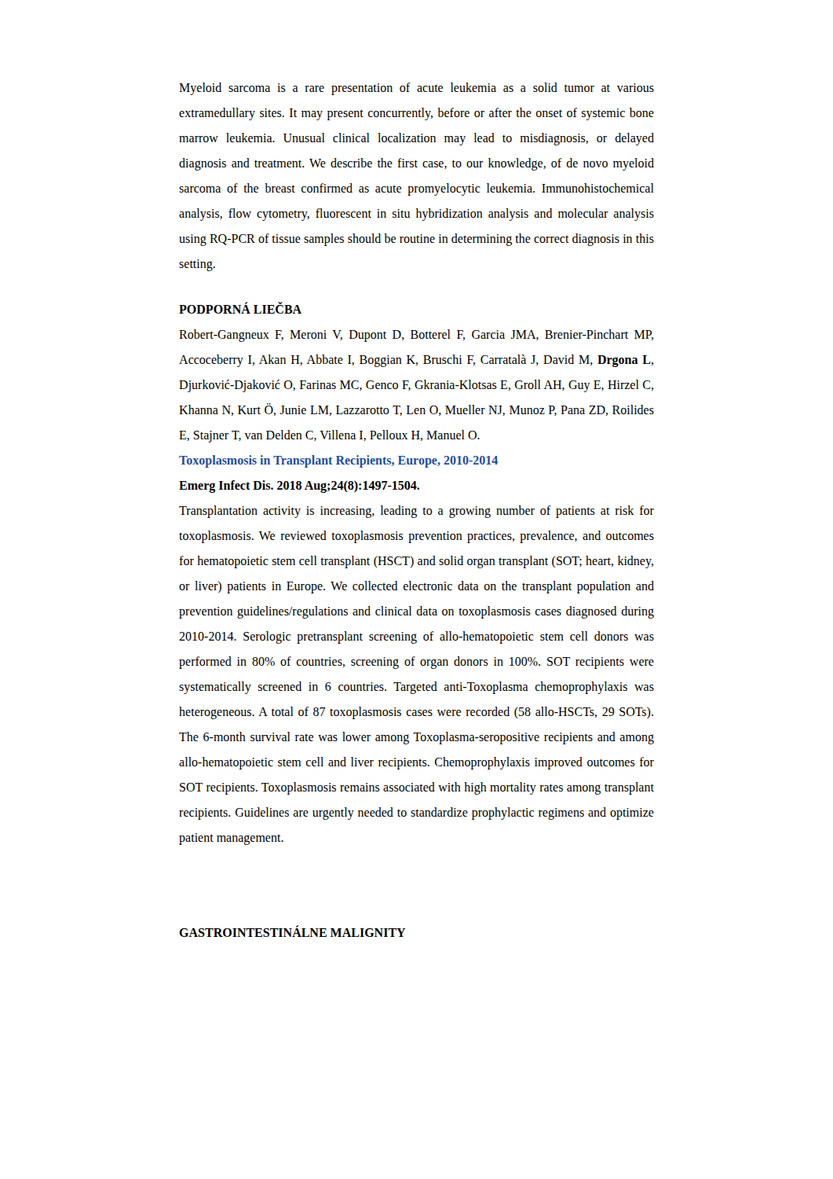Myeloid sarcoma is a rare presentation of acute leukemia as a solid tumor at various extramedullary sites. It may present concurrently, before or after the onset of systemic bone marrow leukemia. Unusual clinical localization may lead to misdiagnosis, or delayed diagnosis and treatment. We describe the first case, to our knowledge, of de novo myeloid sarcoma of the breast confirmed as acute promyelocytic leukemia. Immunohistochemical analysis, flow cytometry, fluorescent in situ hybridization analysis and molecular analysis using RQ-PCR of tissue samples should be routine in determining the correct diagnosis in this setting.
Podporná liečba
Robert-Gangneux F, Meroni V, Dupont D, Botterel F, Garcia JMA, Brenier-Pinchart MP, Accoceberry I, Akan H, Abbate I, Boggian K, Bruschi F, Carratalà J, David M, Drgona L, Djurković-Djaković O, Farinas MC, Genco F, Gkrania-Klotsas E, Groll AH, Guy E, Hirzel C, Khanna N, Kurt Ö, Junie LM, Lazzarotto T, Len O, Mueller NJ, Munoz P, Pana ZD, Roilides E, Stajner T, van Delden C, Villena I, Pelloux H, Manuel O.
Toxoplasmosis in Transplant Recipients, Europe, 2010-2014
Emerg Infect Dis. 2018 Aug;24(8):1497-1504.
Transplantation activity is increasing, leading to a growing number of patients at risk for toxoplasmosis. We reviewed toxoplasmosis prevention practices, prevalence, and outcomes for hematopoietic stem cell transplant (HSCT) and solid organ transplant (SOT; heart, kidney, or liver) patients in Europe. We collected electronic data on the transplant population and prevention guidelines/regulations and clinical data on toxoplasmosis cases diagnosed during 2010-2014. Serologic pretransplant screening of allo-hematopoietic stem cell donors was performed in 80% of countries, screening of organ donors in 100%. SOT recipients were systematically screened in 6 countries. Targeted anti-Toxoplasma chemoprophylaxis was heterogeneous. A total of 87 toxoplasmosis cases were recorded (58 allo-HSCTs, 29 SOTs). The 6-month survival rate was lower among Toxoplasma-seropositive recipients and among allo-hematopoietic stem cell and liver recipients. Chemoprophylaxis improved outcomes for SOT recipients. Toxoplasmosis remains associated with high mortality rates among transplant recipients. Guidelines are urgently needed to standardize prophylactic regimens and optimize patient management.
Gastrointestinálne malignity